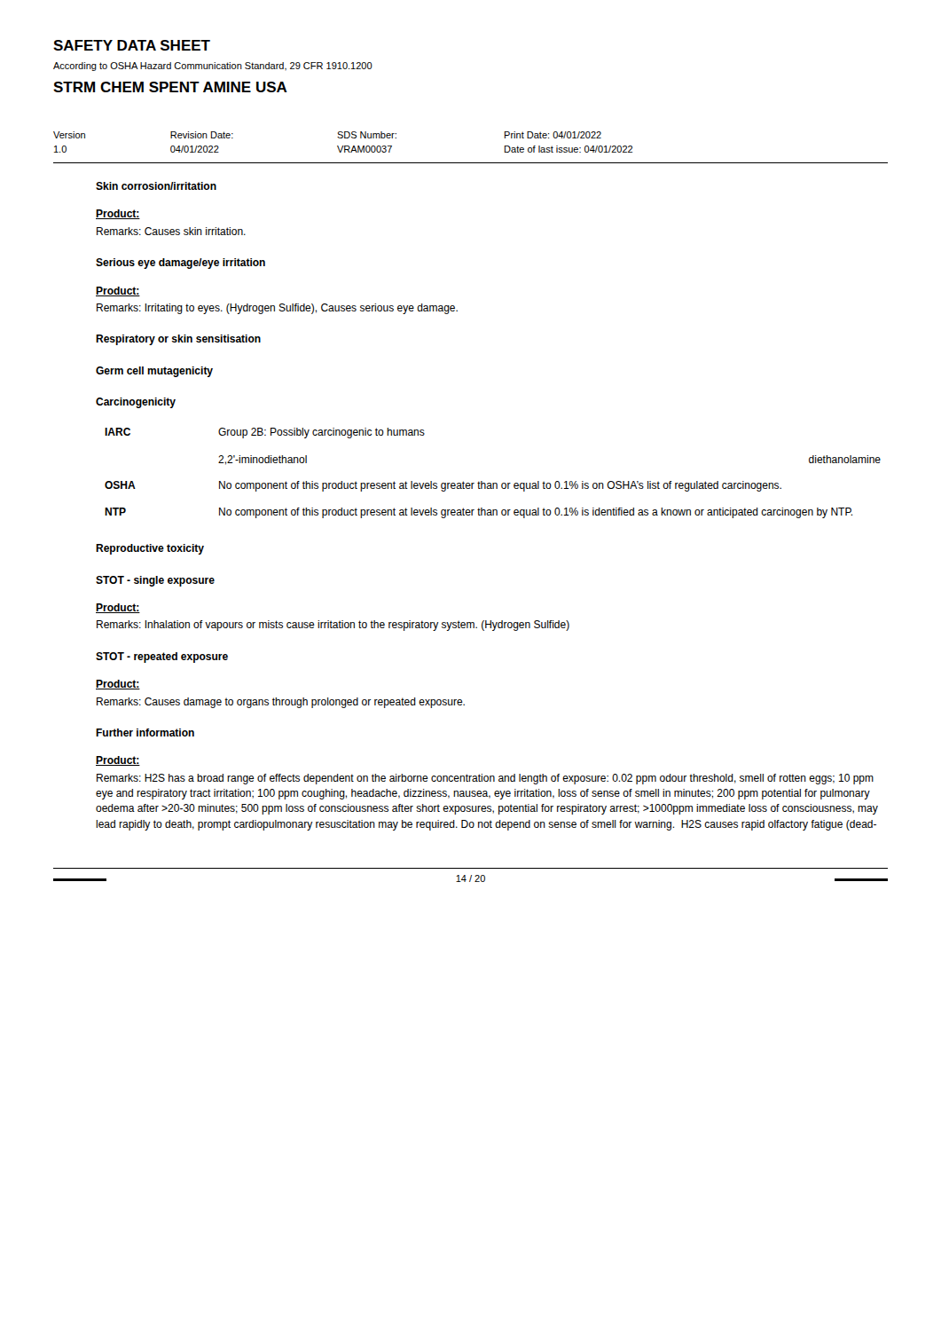SAFETY DATA SHEET
According to OSHA Hazard Communication Standard, 29 CFR 1910.1200
STRM CHEM SPENT AMINE USA
| Version 1.0 | Revision Date: 04/01/2022 | SDS Number: VRAM00037 | Print Date: 04/01/2022 Date of last issue: 04/01/2022 |
Skin corrosion/irritation
Product:
Remarks: Causes skin irritation.
Serious eye damage/eye irritation
Product:
Remarks: Irritating to eyes. (Hydrogen Sulfide), Causes serious eye damage.
Respiratory or skin sensitisation
Germ cell mutagenicity
Carcinogenicity
| IARC | Group 2B: Possibly carcinogenic to humans 2,2'-iminodiethanol diethanolamine |
| OSHA | No component of this product present at levels greater than or equal to 0.1% is on OSHA’s list of regulated carcinogens. |
| NTP | No component of this product present at levels greater than or equal to 0.1% is identified as a known or anticipated carcinogen by NTP. |
Reproductive toxicity
STOT - single exposure
Product:
Remarks: Inhalation of vapours or mists cause irritation to the respiratory system. (Hydrogen Sulfide)
STOT - repeated exposure
Product:
Remarks: Causes damage to organs through prolonged or repeated exposure.
Further information
Product:
Remarks: H2S has a broad range of effects dependent on the airborne concentration and length of exposure: 0.02 ppm odour threshold, smell of rotten eggs; 10 ppm eye and respiratory tract irritation; 100 ppm coughing, headache, dizziness, nausea, eye irritation, loss of sense of smell in minutes; 200 ppm potential for pulmonary oedema after >20-30 minutes; 500 ppm loss of consciousness after short exposures, potential for respiratory arrest; >1000ppm immediate loss of consciousness, may lead rapidly to death, prompt cardiopulmonary resuscitation may be required. Do not depend on sense of smell for warning. H2S causes rapid olfactory fatigue (dead-
14 / 20